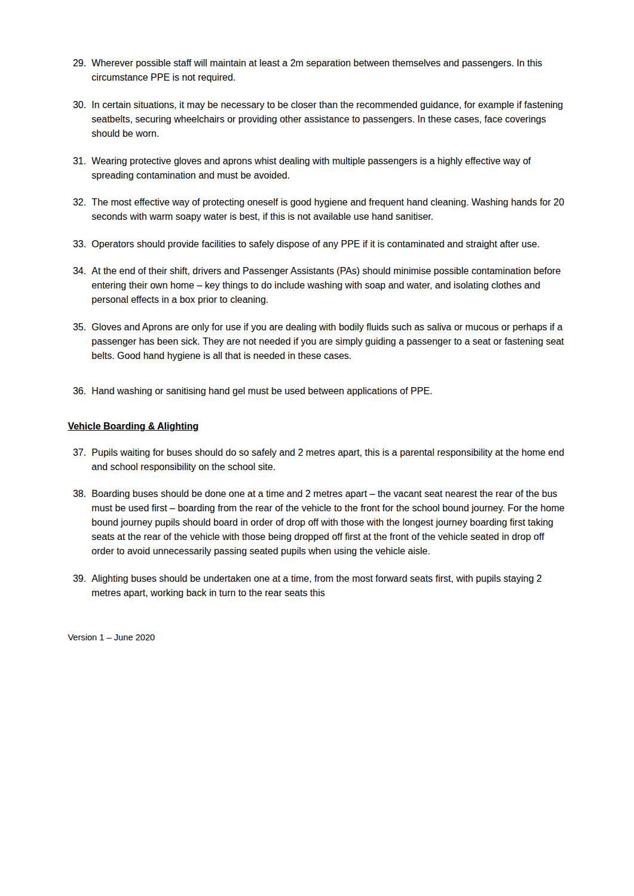Wherever possible staff will maintain at least a 2m separation between themselves and passengers. In this circumstance PPE is not required.
In certain situations, it may be necessary to be closer than the recommended guidance, for example if fastening seatbelts, securing wheelchairs or providing other assistance to passengers. In these cases, face coverings should be worn.
Wearing protective gloves and aprons whist dealing with multiple passengers is a highly effective way of spreading contamination and must be avoided.
The most effective way of protecting oneself is good hygiene and frequent hand cleaning. Washing hands for 20 seconds with warm soapy water is best, if this is not available use hand sanitiser.
Operators should provide facilities to safely dispose of any PPE if it is contaminated and straight after use.
At the end of their shift, drivers and Passenger Assistants (PAs) should minimise possible contamination before entering their own home – key things to do include washing with soap and water, and isolating clothes and personal effects in a box prior to cleaning.
Gloves and Aprons are only for use if you are dealing with bodily fluids such as saliva or mucous or perhaps if a passenger has been sick. They are not needed if you are simply guiding a passenger to a seat or fastening seat belts. Good hand hygiene is all that is needed in these cases.
Hand washing or sanitising hand gel must be used between applications of PPE.
Vehicle Boarding & Alighting
Pupils waiting for buses should do so safely and 2 metres apart, this is a parental responsibility at the home end and school responsibility on the school site.
Boarding buses should be done one at a time and 2 metres apart – the vacant seat nearest the rear of the bus must be used first – boarding from the rear of the vehicle to the front for the school bound journey. For the home bound journey pupils should board in order of drop off with those with the longest journey boarding first taking seats at the rear of the vehicle with those being dropped off first at the front of the vehicle seated in drop off order to avoid unnecessarily passing seated pupils when using the vehicle aisle.
Alighting buses should be undertaken one at a time, from the most forward seats first, with pupils staying 2 metres apart, working back in turn to the rear seats this
Version 1 – June 2020